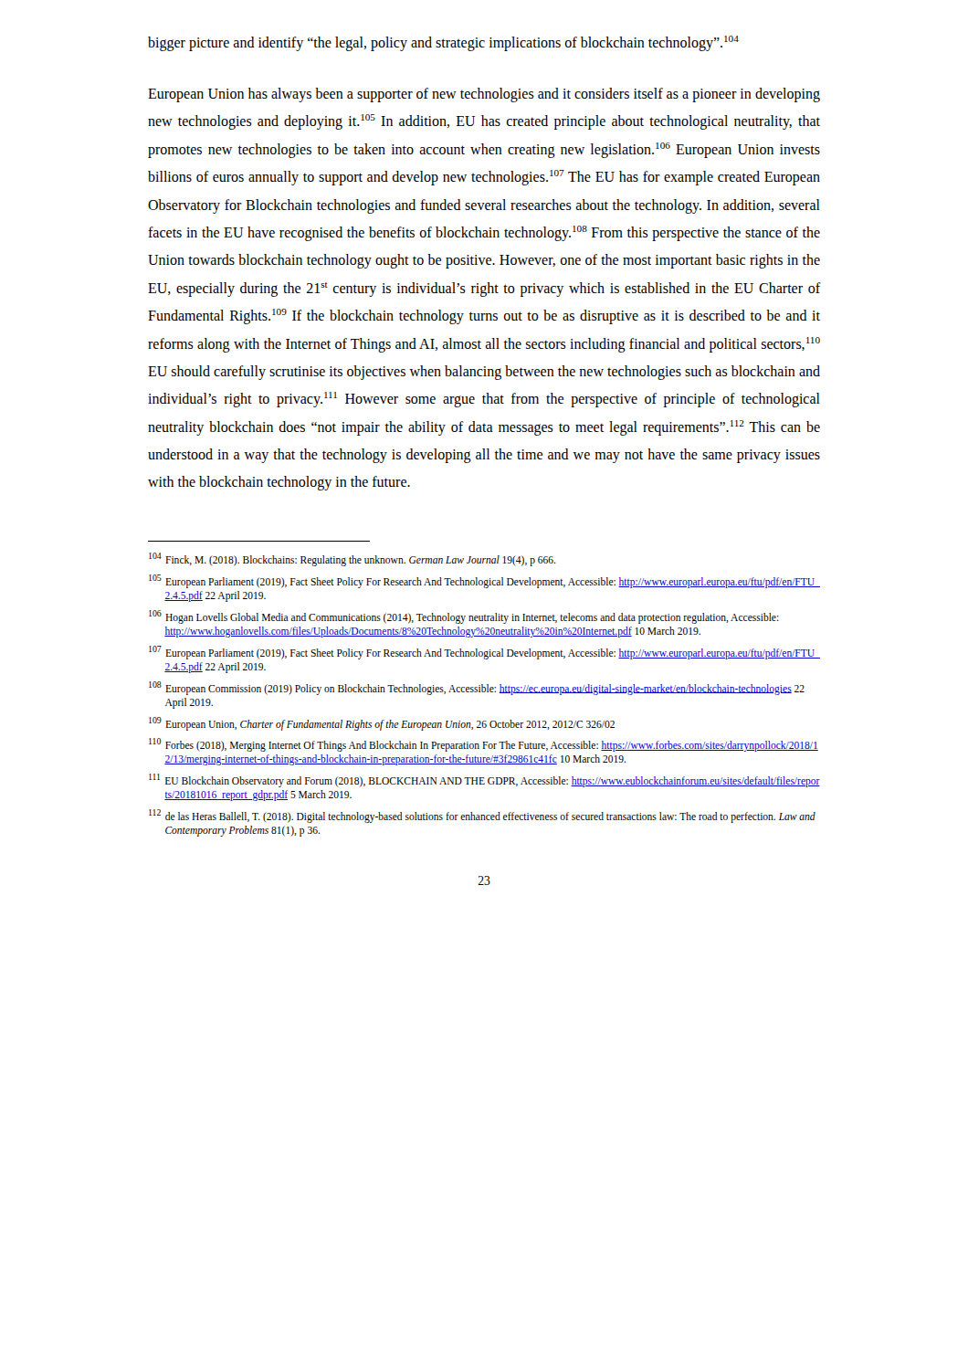bigger picture and identify “the legal, policy and strategic implications of blockchain technology”.104
European Union has always been a supporter of new technologies and it considers itself as a pioneer in developing new technologies and deploying it.105 In addition, EU has created principle about technological neutrality, that promotes new technologies to be taken into account when creating new legislation.106 European Union invests billions of euros annually to support and develop new technologies.107 The EU has for example created European Observatory for Blockchain technologies and funded several researches about the technology. In addition, several facets in the EU have recognised the benefits of blockchain technology.108 From this perspective the stance of the Union towards blockchain technology ought to be positive. However, one of the most important basic rights in the EU, especially during the 21st century is individual’s right to privacy which is established in the EU Charter of Fundamental Rights.109 If the blockchain technology turns out to be as disruptive as it is described to be and it reforms along with the Internet of Things and AI, almost all the sectors including financial and political sectors,110 EU should carefully scrutinise its objectives when balancing between the new technologies such as blockchain and individual’s right to privacy.111 However some argue that from the perspective of principle of technological neutrality blockchain does “not impair the ability of data messages to meet legal requirements”.112 This can be understood in a way that the technology is developing all the time and we may not have the same privacy issues with the blockchain technology in the future.
104 Finck, M. (2018). Blockchains: Regulating the unknown. German Law Journal 19(4), p 666.
105 European Parliament (2019), Fact Sheet Policy For Research And Technological Development, Accessible: http://www.europarl.europa.eu/ftu/pdf/en/FTU_2.4.5.pdf 22 April 2019.
106 Hogan Lovells Global Media and Communications (2014), Technology neutrality in Internet, telecoms and data protection regulation, Accessible:
http://www.hoganlovells.com/files/Uploads/Documents/8%20Technology%20neutrality%20in%20Internet.pdf 10 March 2019.
107 European Parliament (2019), Fact Sheet Policy For Research And Technological Development, Accessible: http://www.europarl.europa.eu/ftu/pdf/en/FTU_2.4.5.pdf 22 April 2019.
108 European Commission (2019) Policy on Blockchain Technologies, Accessible: https://ec.europa.eu/digital-single-market/en/blockchain-technologies 22 April 2019.
109 European Union, Charter of Fundamental Rights of the European Union, 26 October 2012, 2012/C 326/02
110 Forbes (2018), Merging Internet Of Things And Blockchain In Preparation For The Future, Accessible: https://www.forbes.com/sites/darrynpollock/2018/12/13/merging-internet-of-things-and-blockchain-in-preparation-for-the-future/#3f29861c41fc 10 March 2019.
111 EU Blockchain Observatory and Forum (2018), BLOCKCHAIN AND THE GDPR, Accessible: https://www.eublockchainforum.eu/sites/default/files/reports/20181016_report_gdpr.pdf 5 March 2019.
112 de las Heras Ballell, T. (2018). Digital technology-based solutions for enhanced effectiveness of secured transactions law: The road to perfection. Law and Contemporary Problems 81(1), p 36.
23